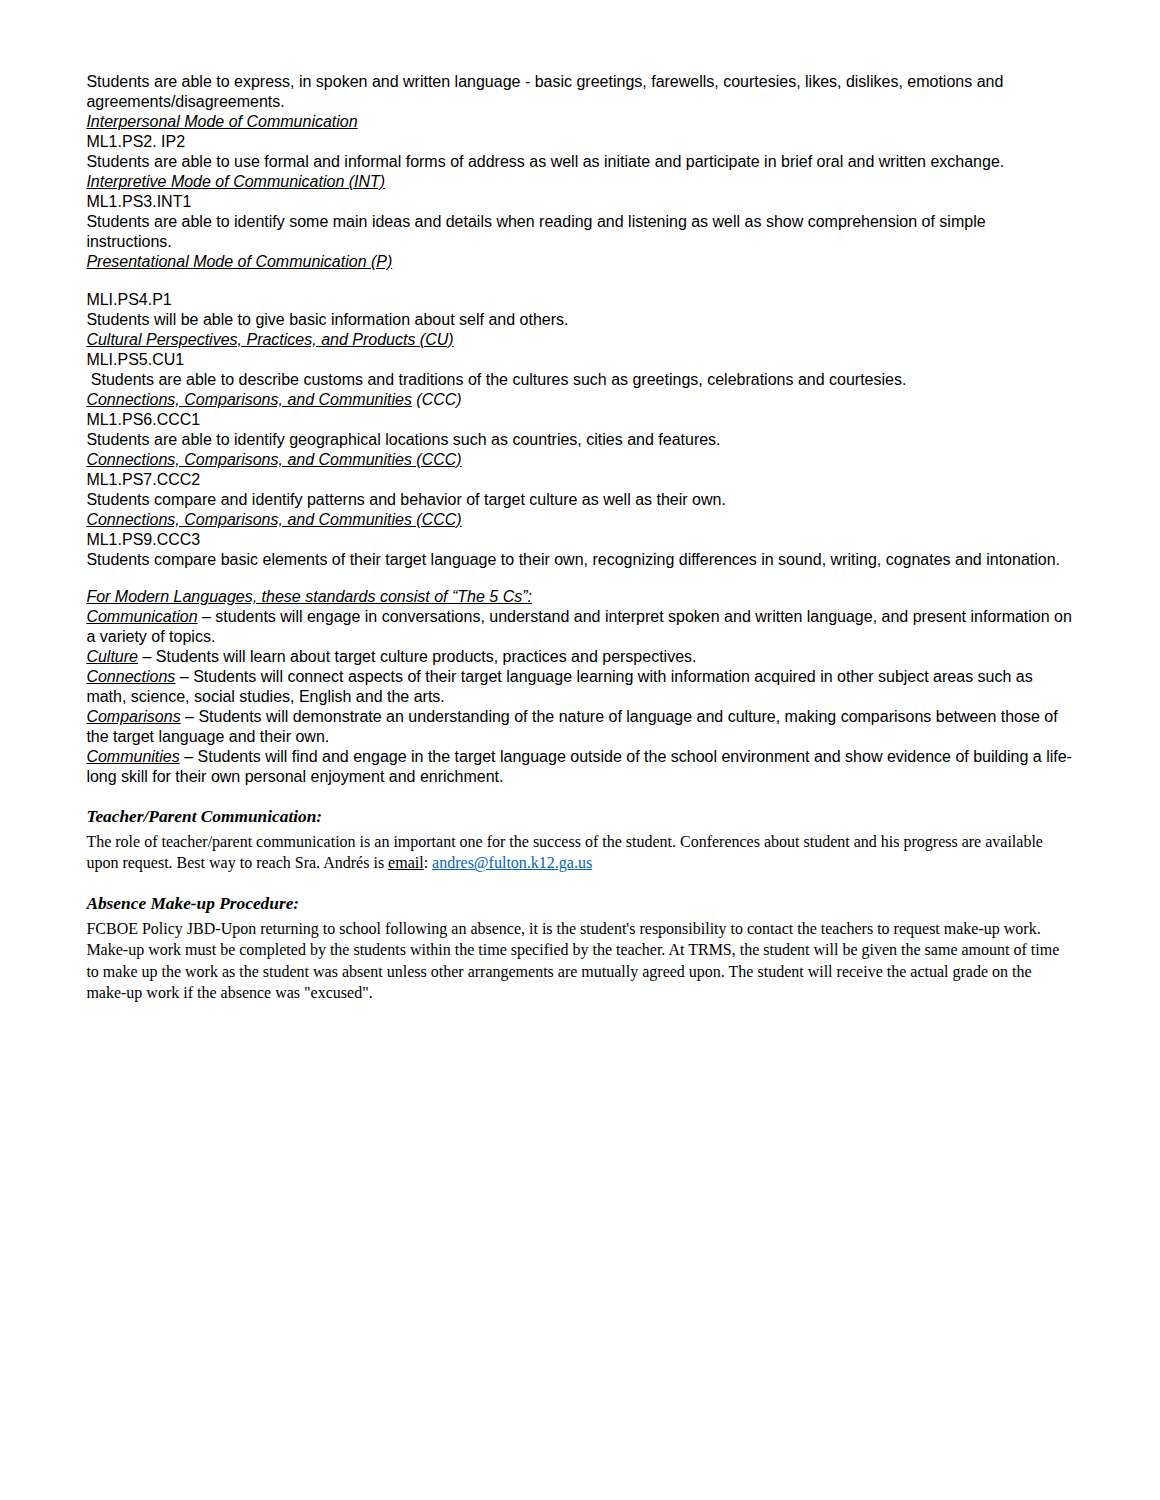Students are able to express, in spoken and written language - basic greetings, farewells, courtesies, likes, dislikes, emotions and agreements/disagreements.
Interpersonal Mode of Communication
ML1.PS2. IP2
Students are able to use formal and informal forms of address as well as initiate and participate in brief oral and written exchange.
Interpretive Mode of Communication (INT)
ML1.PS3.INT1
Students are able to identify some main ideas and details when reading and listening as well as show comprehension of simple instructions.
Presentational Mode of Communication (P)
MLI.PS4.P1
Students will be able to give basic information about self and others.
Cultural Perspectives, Practices, and Products (CU)
MLI.PS5.CU1
Students are able to describe customs and traditions of the cultures such as greetings, celebrations and courtesies.
Connections, Comparisons, and Communities (CCC)
ML1.PS6.CCC1
Students are able to identify geographical locations such as countries, cities and features.
Connections, Comparisons, and Communities (CCC)
ML1.PS7.CCC2
Students compare and identify patterns and behavior of target culture as well as their own.
Connections, Comparisons, and Communities (CCC)
ML1.PS9.CCC3
Students compare basic elements of their target language to their own, recognizing differences in sound, writing, cognates and intonation.
For Modern Languages, these standards consist of “The 5 Cs”:
Communication – students will engage in conversations, understand and interpret spoken and written language, and present information on a variety of topics.
Culture – Students will learn about target culture products, practices and perspectives.
Connections – Students will connect aspects of their target language learning with information acquired in other subject areas such as math, science, social studies, English and the arts.
Comparisons – Students will demonstrate an understanding of the nature of language and culture, making comparisons between those of the target language and their own.
Communities – Students will find and engage in the target language outside of the school environment and show evidence of building a life-long skill for their own personal enjoyment and enrichment.
Teacher/Parent Communication:
The role of teacher/parent communication is an important one for the success of the student. Conferences about student and his progress are available upon request. Best way to reach Sra. Andrés is email: andres@fulton.k12.ga.us
Absence Make-up Procedure:
FCBOE Policy JBD-Upon returning to school following an absence, it is the student's responsibility to contact the teachers to request make-up work. Make-up work must be completed by the students within the time specified by the teacher. At TRMS, the student will be given the same amount of time to make up the work as the student was absent unless other arrangements are mutually agreed upon. The student will receive the actual grade on the make-up work if the absence was "excused".